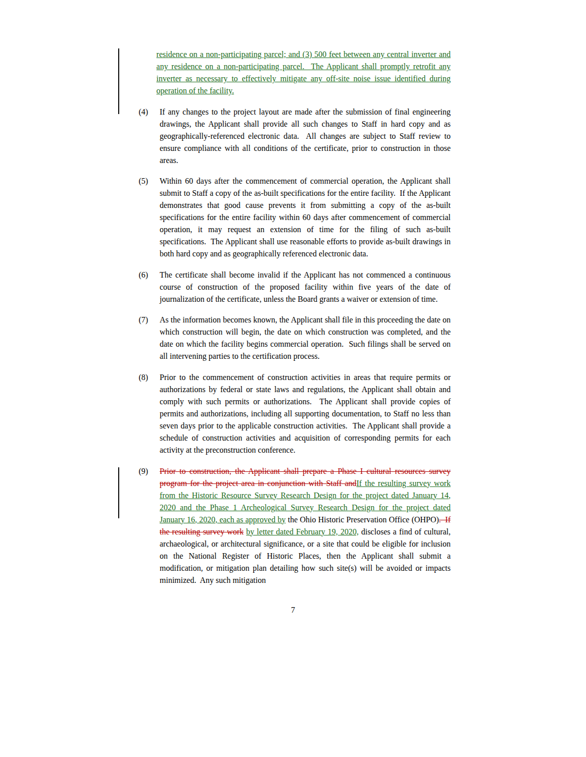residence on a non-participating parcel; and (3) 500 feet between any central inverter and any residence on a non-participating parcel. The Applicant shall promptly retrofit any inverter as necessary to effectively mitigate any off-site noise issue identified during operation of the facility.
(4)
If any changes to the project layout are made after the submission of final engineering drawings, the Applicant shall provide all such changes to Staff in hard copy and as geographically-referenced electronic data. All changes are subject to Staff review to ensure compliance with all conditions of the certificate, prior to construction in those areas.
(5)
Within 60 days after the commencement of commercial operation, the Applicant shall submit to Staff a copy of the as-built specifications for the entire facility. If the Applicant demonstrates that good cause prevents it from submitting a copy of the as-built specifications for the entire facility within 60 days after commencement of commercial operation, it may request an extension of time for the filing of such as-built specifications. The Applicant shall use reasonable efforts to provide as-built drawings in both hard copy and as geographically referenced electronic data.
(6)
The certificate shall become invalid if the Applicant has not commenced a continuous course of construction of the proposed facility within five years of the date of journalization of the certificate, unless the Board grants a waiver or extension of time.
(7)
As the information becomes known, the Applicant shall file in this proceeding the date on which construction will begin, the date on which construction was completed, and the date on which the facility begins commercial operation. Such filings shall be served on all intervening parties to the certification process.
(8)
Prior to the commencement of construction activities in areas that require permits or authorizations by federal or state laws and regulations, the Applicant shall obtain and comply with such permits or authorizations. The Applicant shall provide copies of permits and authorizations, including all supporting documentation, to Staff no less than seven days prior to the applicable construction activities. The Applicant shall provide a schedule of construction activities and acquisition of corresponding permits for each activity at the preconstruction conference.
(9)
Prior to construction, the Applicant shall prepare a Phase I cultural resources survey program for the project area in conjunction with Staff and If the resulting survey work from the Historic Resource Survey Research Design for the project dated January 14, 2020 and the Phase 1 Archeological Survey Research Design for the project dated January 16, 2020, each as approved by the Ohio Historic Preservation Office (OHPO). If the resulting survey work by letter dated February 19, 2020, discloses a find of cultural, archaeological, or architectural significance, or a site that could be eligible for inclusion on the National Register of Historic Places, then the Applicant shall submit a modification, or mitigation plan detailing how such site(s) will be avoided or impacts minimized. Any such mitigation
7